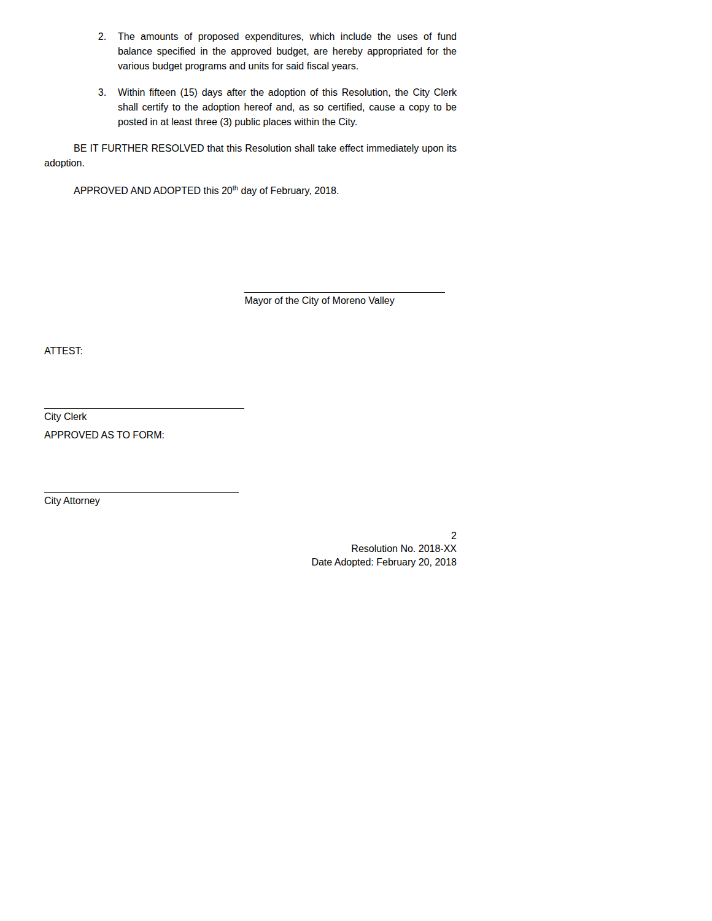The amounts of proposed expenditures, which include the uses of fund balance specified in the approved budget, are hereby appropriated for the various budget programs and units for said fiscal years.
Within fifteen (15) days after the adoption of this Resolution, the City Clerk shall certify to the adoption hereof and, as so certified, cause a copy to be posted in at least three (3) public places within the City.
BE IT FURTHER RESOLVED that this Resolution shall take effect immediately upon its adoption.
APPROVED AND ADOPTED this 20th day of February, 2018.
Mayor of the City of Moreno Valley
ATTEST:
City Clerk
APPROVED AS TO FORM:
City Attorney
2
Resolution No. 2018-XX
Date Adopted: February 20, 2018